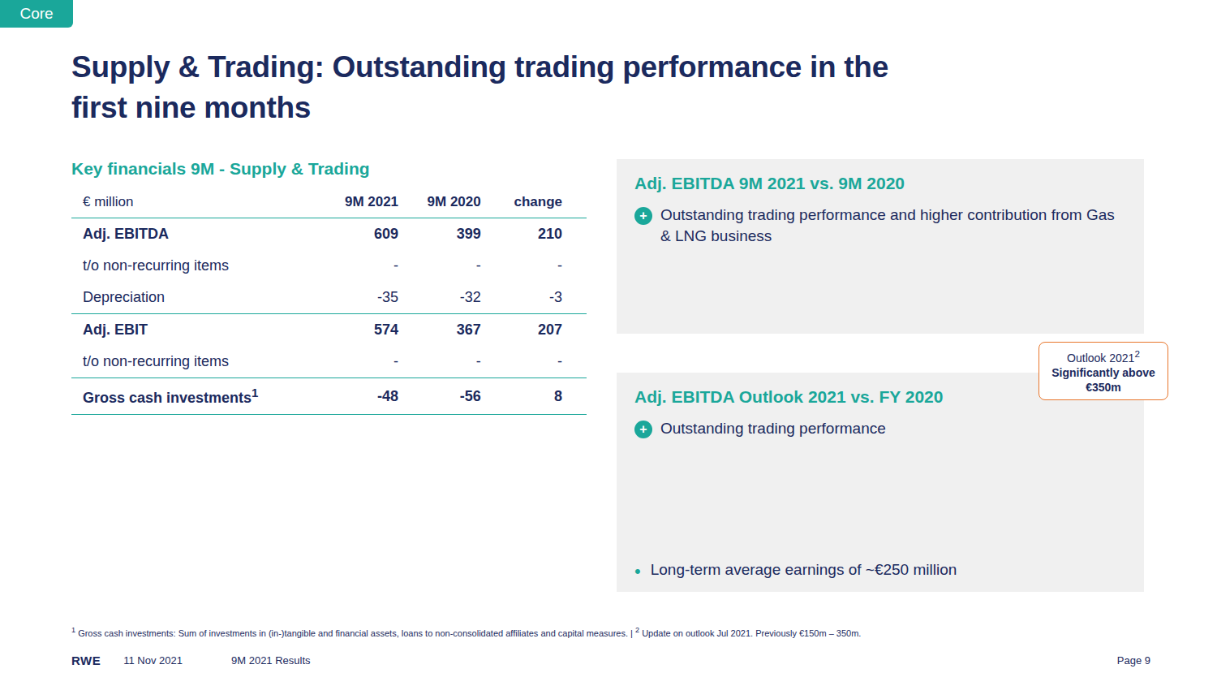Core
Supply & Trading: Outstanding trading performance in the
first nine months
Key financials 9M - Supply & Trading
| € million | 9M 2021 | 9M 2020 | change |
| --- | --- | --- | --- |
| Adj. EBITDA | 609 | 399 | 210 |
| t/o non-recurring items | - | - | - |
| Depreciation | -35 | -32 | -3 |
| Adj. EBIT | 574 | 367 | 207 |
| t/o non-recurring items | - | - | - |
| Gross cash investments 1 | -48 | -56 | 8 |
Adj. EBITDA 9M 2021 vs. 9M 2020
+ Outstanding trading performance and higher contribution from Gas & LNG business
Outlook 20212 Significantly above €350m
Adj. EBITDA Outlook 2021 vs. FY 2020
+ Outstanding trading performance
• Long-term average earnings of ~€250 million
1 Gross cash investments: Sum of investments in (in-)tangible and financial assets, loans to non-consolidated affiliates and capital measures. | 2 Update on outlook Jul 2021. Previously €150m – 350m.
RWE 11 Nov 2021 9M 2021 Results Page 9